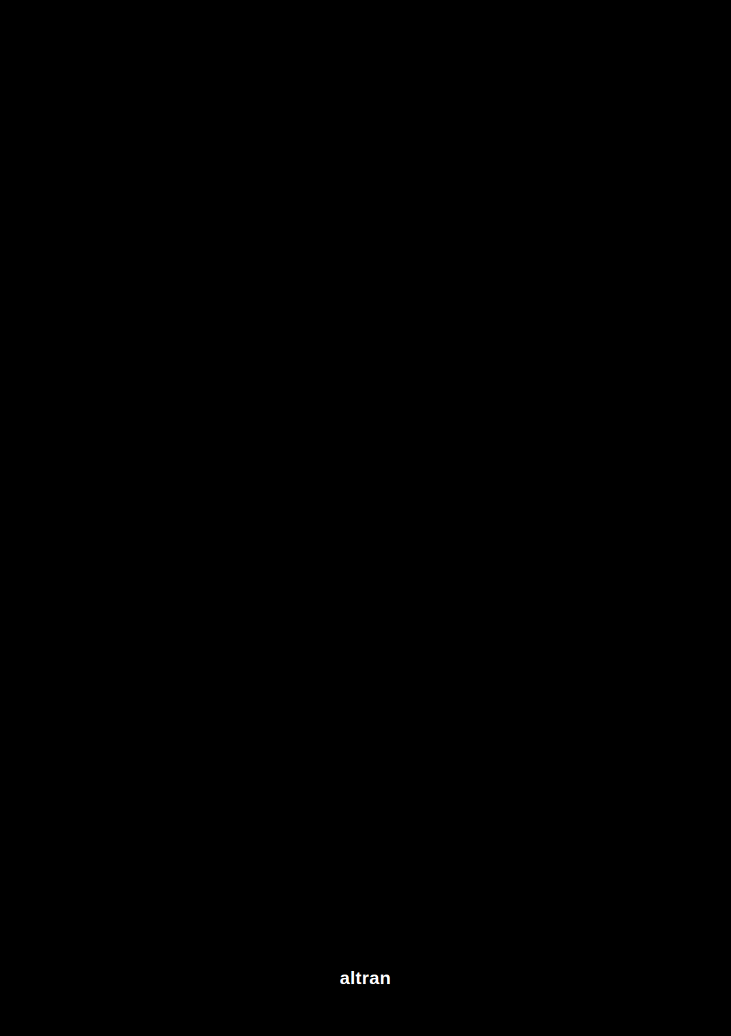altran